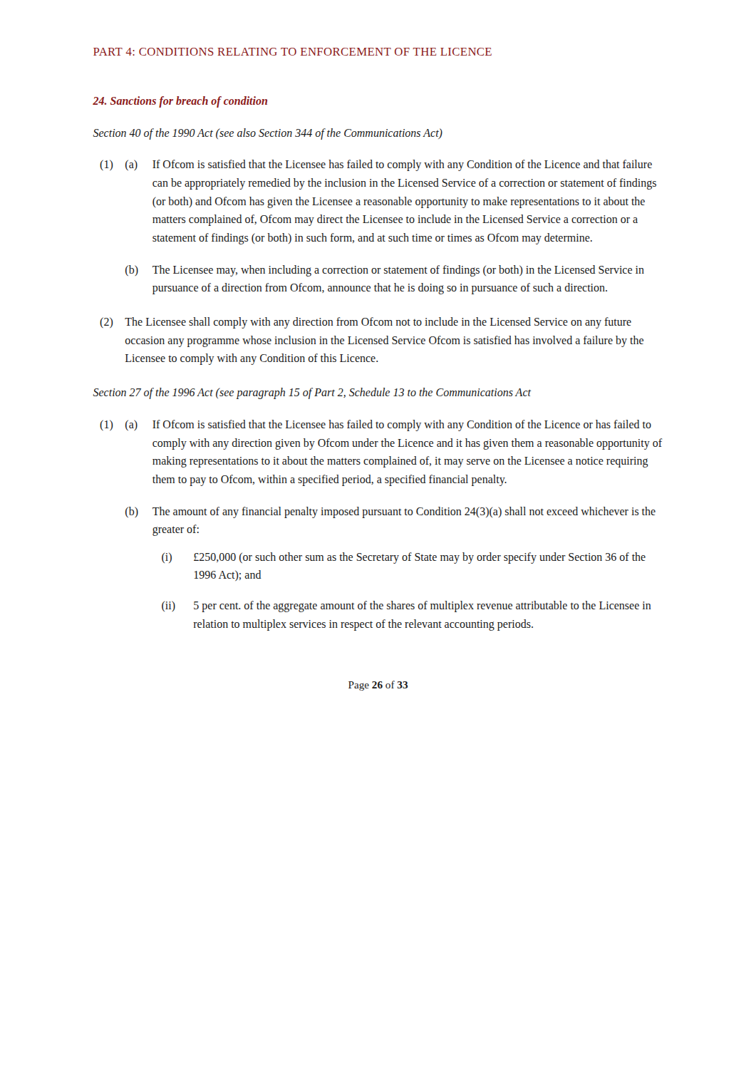PART 4: CONDITIONS RELATING TO ENFORCEMENT OF THE LICENCE
24. Sanctions for breach of condition
Section 40 of the 1990 Act (see also Section 344 of the Communications Act)
If Ofcom is satisfied that the Licensee has failed to comply with any Condition of the Licence and that failure can be appropriately remedied by the inclusion in the Licensed Service of a correction or statement of findings (or both) and Ofcom has given the Licensee a reasonable opportunity to make representations to it about the matters complained of, Ofcom may direct the Licensee to include in the Licensed Service a correction or a statement of findings (or both) in such form, and at such time or times as Ofcom may determine.
The Licensee may, when including a correction or statement of findings (or both) in the Licensed Service in pursuance of a direction from Ofcom, announce that he is doing so in pursuance of such a direction.
The Licensee shall comply with any direction from Ofcom not to include in the Licensed Service on any future occasion any programme whose inclusion in the Licensed Service Ofcom is satisfied has involved a failure by the Licensee to comply with any Condition of this Licence.
Section 27 of the 1996 Act (see paragraph 15 of Part 2, Schedule 13 to the Communications Act
If Ofcom is satisfied that the Licensee has failed to comply with any Condition of the Licence or has failed to comply with any direction given by Ofcom under the Licence and it has given them a reasonable opportunity of making representations to it about the matters complained of, it may serve on the Licensee a notice requiring them to pay to Ofcom, within a specified period, a specified financial penalty.
The amount of any financial penalty imposed pursuant to Condition 24(3)(a) shall not exceed whichever is the greater of:
£250,000 (or such other sum as the Secretary of State may by order specify under Section 36 of the 1996 Act); and
5 per cent. of the aggregate amount of the shares of multiplex revenue attributable to the Licensee in relation to multiplex services in respect of the relevant accounting periods.
Page 26 of 33